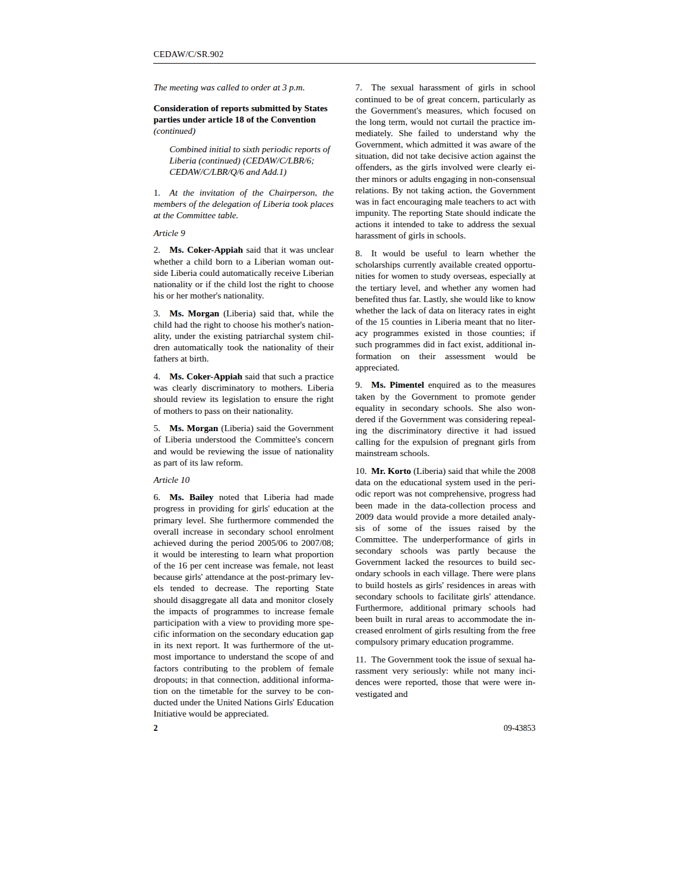CEDAW/C/SR.902
The meeting was called to order at 3 p.m.
Consideration of reports submitted by States parties under article 18 of the Convention (continued)
Combined initial to sixth periodic reports of Liberia (continued) (CEDAW/C/LBR/6; CEDAW/C/LBR/Q/6 and Add.1)
1. At the invitation of the Chairperson, the members of the delegation of Liberia took places at the Committee table.
Article 9
2. Ms. Coker-Appiah said that it was unclear whether a child born to a Liberian woman outside Liberia could automatically receive Liberian nationality or if the child lost the right to choose his or her mother's nationality.
3. Ms. Morgan (Liberia) said that, while the child had the right to choose his mother's nationality, under the existing patriarchal system children automatically took the nationality of their fathers at birth.
4. Ms. Coker-Appiah said that such a practice was clearly discriminatory to mothers. Liberia should review its legislation to ensure the right of mothers to pass on their nationality.
5. Ms. Morgan (Liberia) said the Government of Liberia understood the Committee's concern and would be reviewing the issue of nationality as part of its law reform.
Article 10
6. Ms. Bailey noted that Liberia had made progress in providing for girls' education at the primary level. She furthermore commended the overall increase in secondary school enrolment achieved during the period 2005/06 to 2007/08; it would be interesting to learn what proportion of the 16 per cent increase was female, not least because girls' attendance at the post-primary levels tended to decrease. The reporting State should disaggregate all data and monitor closely the impacts of programmes to increase female participation with a view to providing more specific information on the secondary education gap in its next report. It was furthermore of the utmost importance to understand the scope of and factors contributing to the problem of female dropouts; in that connection, additional information on the timetable for the survey to be conducted under the United Nations Girls' Education Initiative would be appreciated.
7. The sexual harassment of girls in school continued to be of great concern, particularly as the Government's measures, which focused on the long term, would not curtail the practice immediately. She failed to understand why the Government, which admitted it was aware of the situation, did not take decisive action against the offenders, as the girls involved were clearly either minors or adults engaging in non-consensual relations. By not taking action, the Government was in fact encouraging male teachers to act with impunity. The reporting State should indicate the actions it intended to take to address the sexual harassment of girls in schools.
8. It would be useful to learn whether the scholarships currently available created opportunities for women to study overseas, especially at the tertiary level, and whether any women had benefited thus far. Lastly, she would like to know whether the lack of data on literacy rates in eight of the 15 counties in Liberia meant that no literacy programmes existed in those counties; if such programmes did in fact exist, additional information on their assessment would be appreciated.
9. Ms. Pimentel enquired as to the measures taken by the Government to promote gender equality in secondary schools. She also wondered if the Government was considering repealing the discriminatory directive it had issued calling for the expulsion of pregnant girls from mainstream schools.
10. Mr. Korto (Liberia) said that while the 2008 data on the educational system used in the periodic report was not comprehensive, progress had been made in the data-collection process and 2009 data would provide a more detailed analysis of some of the issues raised by the Committee. The underperformance of girls in secondary schools was partly because the Government lacked the resources to build secondary schools in each village. There were plans to build hostels as girls' residences in areas with secondary schools to facilitate girls' attendance. Furthermore, additional primary schools had been built in rural areas to accommodate the increased enrolment of girls resulting from the free compulsory primary education programme.
11. The Government took the issue of sexual harassment very seriously: while not many incidences were reported, those that were were investigated and
2 09-43853